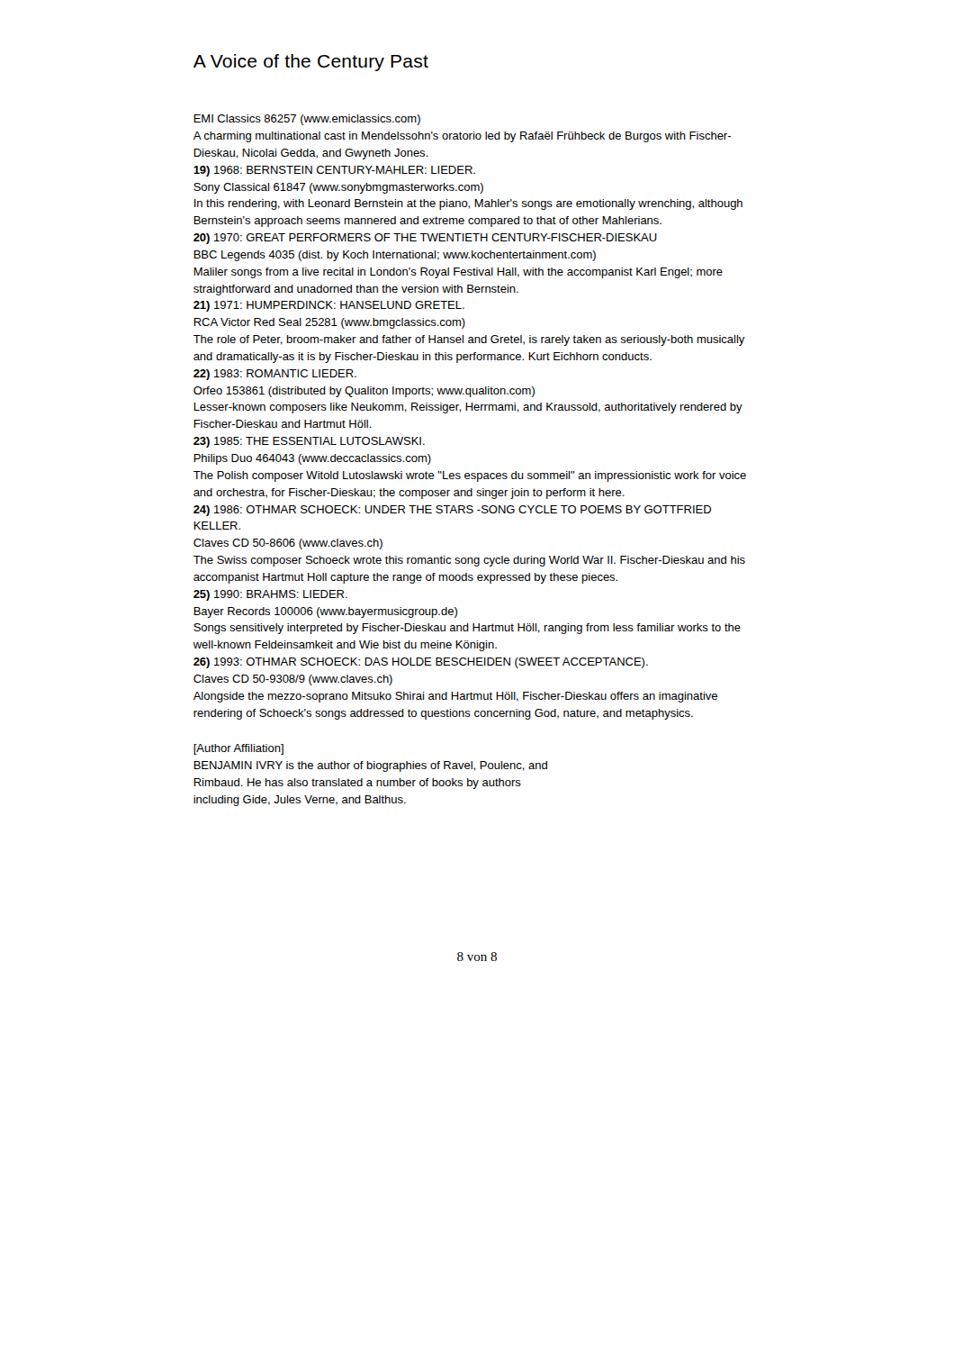A Voice of the Century Past
EMI Classics 86257 (www.emiclassics.com)
A charming multinational cast in Mendelssohn's oratorio led by Rafaël Frühbeck de Burgos with Fischer-Dieskau, Nicolai Gedda, and Gwyneth Jones.
19) 1968: BERNSTEIN CENTURY-MAHLER: LIEDER.
Sony Classical 61847 (www.sonybmgmasterworks.com)
In this rendering, with Leonard Bernstein at the piano, Mahler's songs are emotionally wrenching, although Bernstein's approach seems mannered and extreme compared to that of other Mahlerians.
20) 1970: GREAT PERFORMERS OF THE TWENTIETH CENTURY-FISCHER-DIESKAU
BBC Legends 4035 (dist. by Koch International; www.kochentertainment.com)
Maliler songs from a live recital in London's Royal Festival Hall, with the accompanist Karl Engel; more straightforward and unadorned than the version with Bernstein.
21) 1971: HUMPERDINCK: HANSELUND GRETEL.
RCA Victor Red Seal 25281 (www.bmgclassics.com)
The role of Peter, broom-maker and father of Hansel and Gretel, is rarely taken as seriously-both musically and dramatically-as it is by Fischer-Dieskau in this performance. Kurt Eichhorn conducts.
22) 1983: ROMANTIC LIEDER.
Orfeo 153861 (distributed by Qualiton Imports; www.qualiton.com)
Lesser-known composers like Neukomm, Reissiger, Herrmami, and Kraussold, authoritatively rendered by Fischer-Dieskau and Hartmut Höll.
23) 1985: THE ESSENTIAL LUTOSLAWSKI.
Philips Duo 464043 (www.deccaclassics.com)
The Polish composer Witold Lutoslawski wrote "Les espaces du sommeil" an impressionistic work for voice and orchestra, for Fischer-Dieskau; the composer and singer join to perform it here.
24) 1986: OTHMAR SCHOECK: UNDER THE STARS -SONG CYCLE TO POEMS BY GOTTFRIED KELLER.
Claves CD 50-8606 (www.claves.ch)
The Swiss composer Schoeck wrote this romantic song cycle during World War II. Fischer-Dieskau and his accompanist Hartmut Holl capture the range of moods expressed by these pieces.
25) 1990: BRAHMS: LIEDER.
Bayer Records 100006 (www.bayermusicgroup.de)
Songs sensitively interpreted by Fischer-Dieskau and Hartmut Höll, ranging from less familiar works to the well-known Feldeinsamkeit and Wie bist du meine Königin.
26) 1993: OTHMAR SCHOECK: DAS HOLDE BESCHEIDEN (SWEET ACCEPTANCE).
Claves CD 50-9308/9 (www.claves.ch)
Alongside the mezzo-soprano Mitsuko Shirai and Hartmut Höll, Fischer-Dieskau offers an imaginative rendering of Schoeck's songs addressed to questions concerning God, nature, and metaphysics.
[Author Affiliation]
BENJAMIN IVRY is the author of biographies of Ravel, Poulenc, and
Rimbaud. He has also translated a number of books by authors
including Gide, Jules Verne, and Balthus.
8 von 8